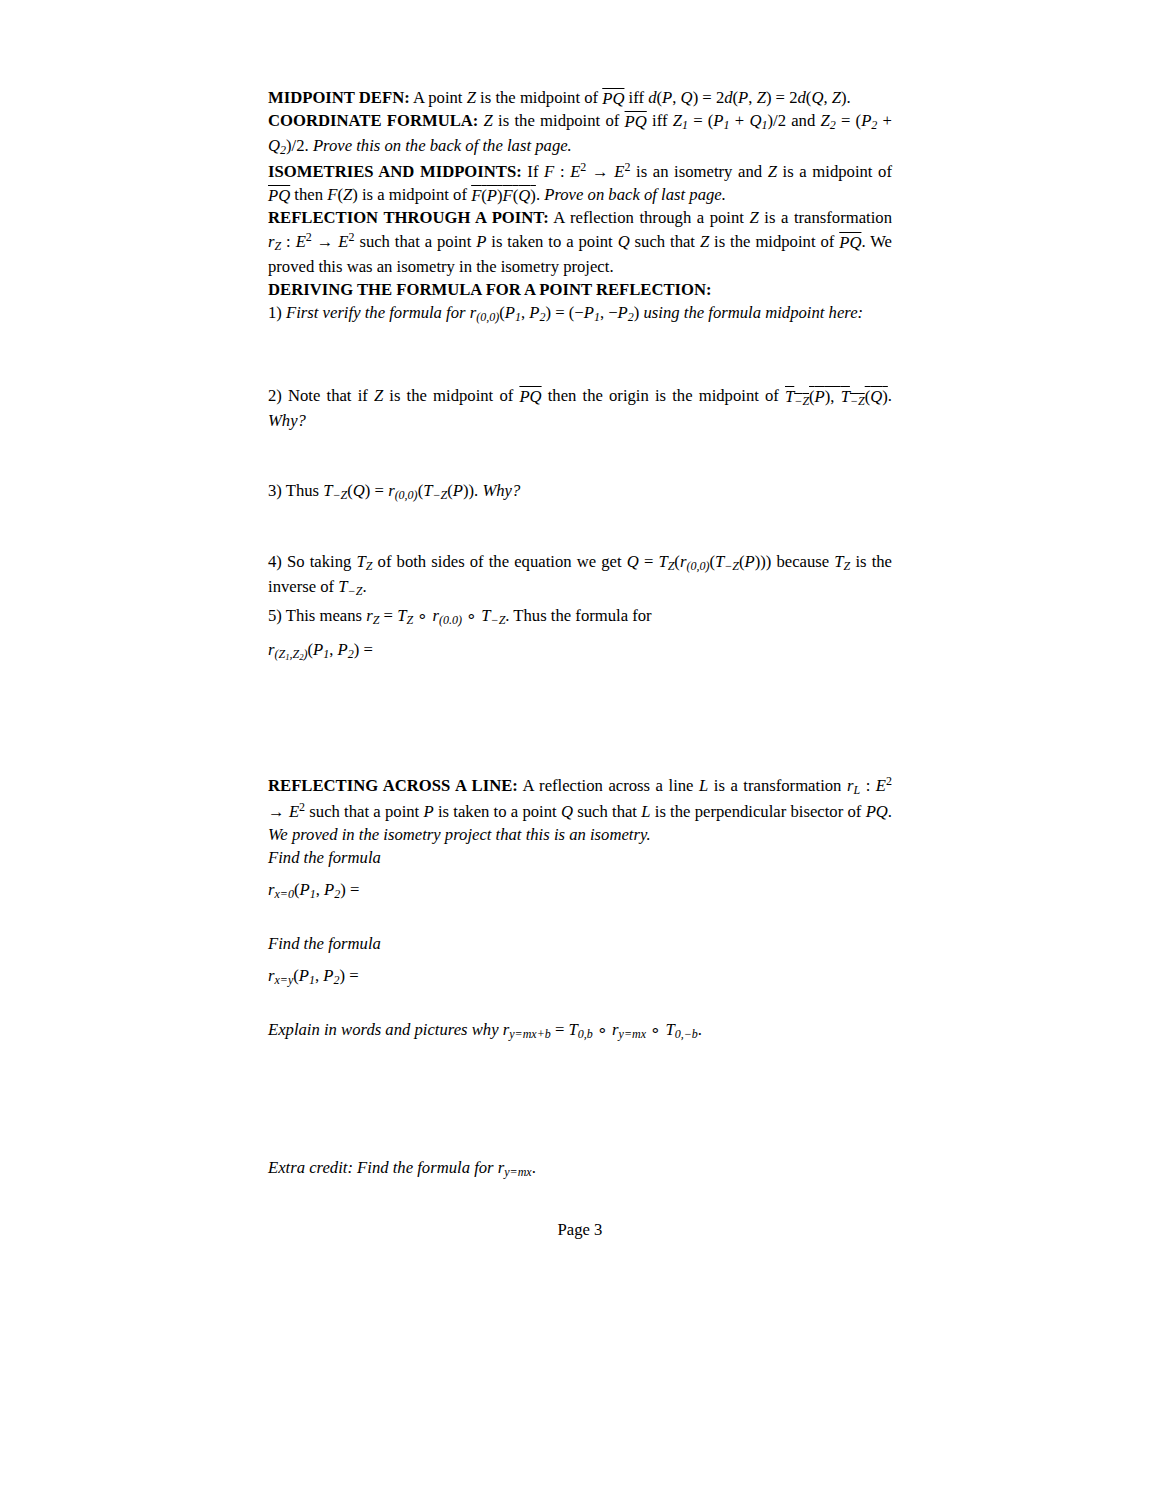MIDPOINT DEFN: A point Z is the midpoint of PQ iff d(P, Q) = 2d(P, Z) = 2d(Q, Z).
COORDINATE FORMULA: Z is the midpoint of PQ iff Z1 = (P1 + Q1)/2 and Z2 = (P2 + Q2)/2. Prove this on the back of the last page.
ISOMETRIES AND MIDPOINTS: If F : E2 → E2 is an isometry and Z is a midpoint of PQ then F(Z) is a midpoint of F(P)F(Q). Prove on back of last page.
REFLECTION THROUGH A POINT: A reflection through a point Z is a transformation rZ : E2 → E2 such that a point P is taken to a point Q such that Z is the midpoint of PQ. We proved this was an isometry in the isometry project.
DERIVING THE FORMULA FOR A POINT REFLECTION:
1) First verify the formula for r(0,0)(P1, P2) = (−P1, −P2) using the formula midpoint here:
2) Note that if Z is the midpoint of PQ then the origin is the midpoint of T−Z(P), T−Z(Q). Why?
3) Thus T−Z(Q) = r(0,0)(T−Z(P)). Why?
4) So taking TZ of both sides of the equation we get Q = TZ(r(0,0)(T−Z(P))) because TZ is the inverse of T−Z.
5) This means rZ = TZ ∘ r(0.0) ∘ T−Z. Thus the formula for
r(Z1,Z2)(P1, P2) =
REFLECTING ACROSS A LINE: A reflection across a line L is a transformation rL : E2 → E2 such that a point P is taken to a point Q such that L is the perpendicular bisector of PQ. We proved in the isometry project that this is an isometry.
Find the formula
rx=0(P1, P2) =
Find the formula
rx=y(P1, P2) =
Explain in words and pictures why ry=mx+b = T0,b ∘ ry=mx ∘ T0,−b.
Extra credit: Find the formula for ry=mx.
Page 3